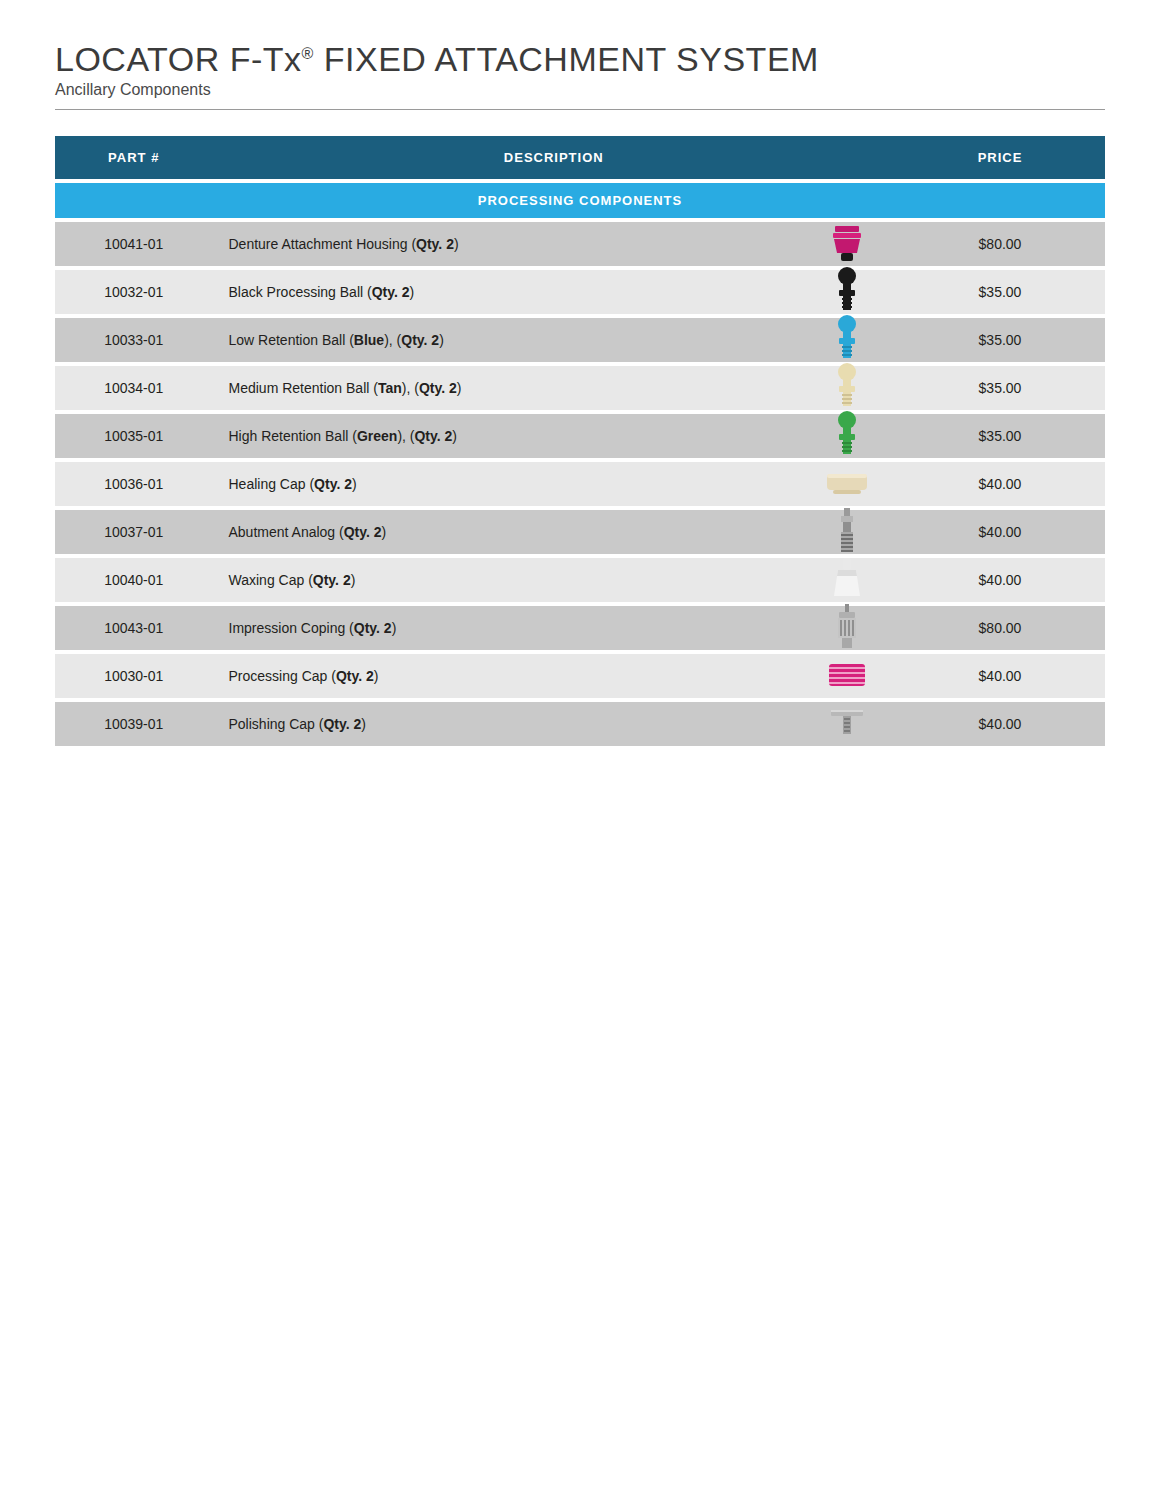LOCATOR F-Tx® FIXED ATTACHMENT SYSTEM
Ancillary Components
| PART # | DESCRIPTION | PRICE |
| --- | --- | --- |
| PROCESSING COMPONENTS |
| 10041-01 | Denture Attachment Housing ( Qty. 2 ) | $80.00 |
| 10032-01 | Black Processing Ball ( Qty. 2 ) | $35.00 |
| 10033-01 | Low Retention Ball ( Blue ), ( Qty. 2 ) | $35.00 |
| 10034-01 | Medium Retention Ball ( Tan ), ( Qty. 2 ) | $35.00 |
| 10035-01 | High Retention Ball ( Green ), ( Qty. 2 ) | $35.00 |
| 10036-01 | Healing Cap ( Qty. 2 ) | $40.00 |
| 10037-01 | Abutment Analog ( Qty. 2 ) | $40.00 |
| 10040-01 | Waxing Cap ( Qty. 2 ) | $40.00 |
| 10043-01 | Impression Coping ( Qty. 2 ) | $80.00 |
| 10030-01 | Processing Cap ( Qty. 2 ) | $40.00 |
| 10039-01 | Polishing Cap ( Qty. 2 ) | $40.00 |